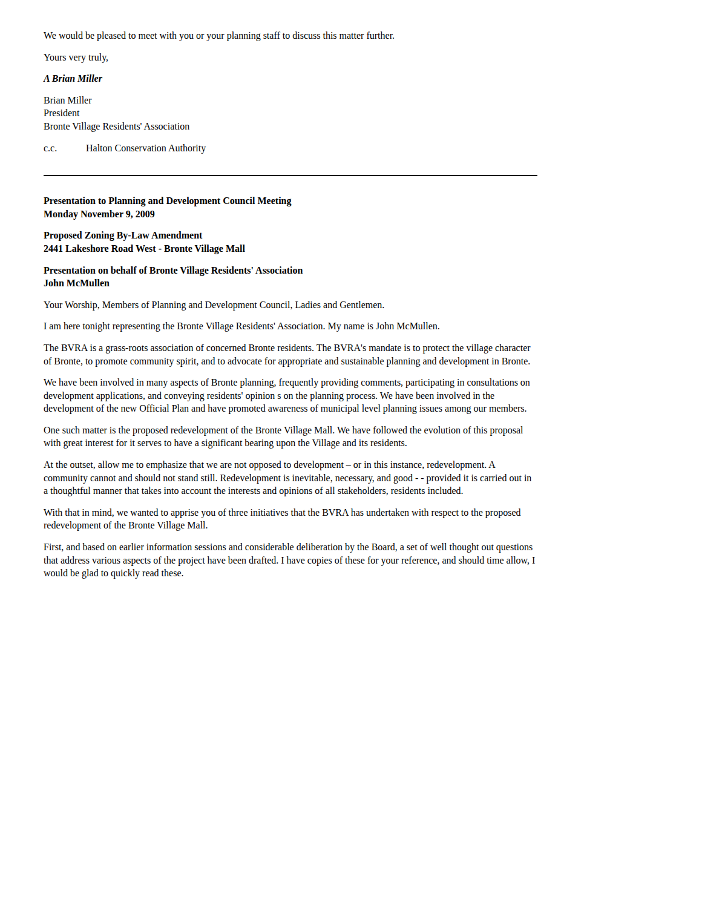We would be pleased to meet with you or your planning staff to discuss this matter further.
Yours very truly,
A Brian Miller
Brian Miller
President
Bronte Village Residents' Association
c.c. Halton Conservation Authority
Presentation to Planning and Development Council Meeting
Monday November 9, 2009
Proposed Zoning By-Law Amendment
2441 Lakeshore Road West - Bronte Village Mall
Presentation on behalf of Bronte Village Residents' Association
John McMullen
Your Worship, Members of Planning and Development Council, Ladies and Gentlemen.
I am here tonight representing the Bronte Village Residents' Association. My name is John McMullen.
The BVRA is a grass-roots association of concerned Bronte residents. The BVRA's mandate is to protect the village character of Bronte, to promote community spirit, and to advocate for appropriate and sustainable planning and development in Bronte.
We have been involved in many aspects of Bronte planning, frequently providing comments, participating in consultations on development applications, and conveying residents' opinion s on the planning process. We have been involved in the development of the new Official Plan and have promoted awareness of municipal level planning issues among our members.
One such matter is the proposed redevelopment of the Bronte Village Mall. We have followed the evolution of this proposal with great interest for it serves to have a significant bearing upon the Village and its residents.
At the outset, allow me to emphasize that we are not opposed to development – or in this instance, redevelopment. A community cannot and should not stand still. Redevelopment is inevitable, necessary, and good - - provided it is carried out in a thoughtful manner that takes into account the interests and opinions of all stakeholders, residents included.
With that in mind, we wanted to apprise you of three initiatives that the BVRA has undertaken with respect to the proposed redevelopment of the Bronte Village Mall.
First, and based on earlier information sessions and considerable deliberation by the Board, a set of well thought out questions that address various aspects of the project have been drafted. I have copies of these for your reference, and should time allow, I would be glad to quickly read these.